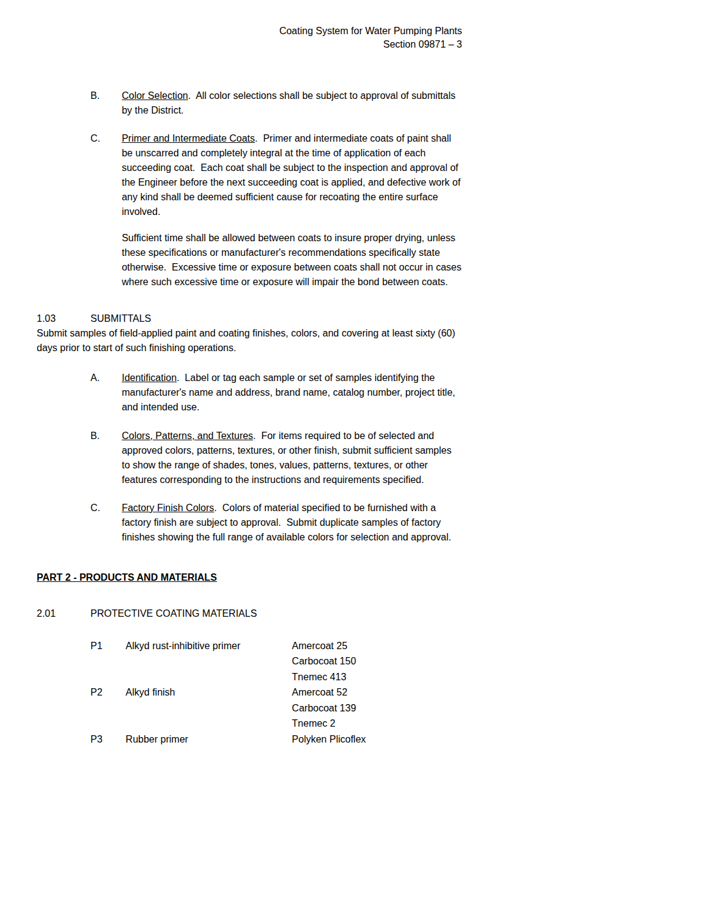Coating System for Water Pumping Plants
Section 09871 – 3
B.
Color Selection. All color selections shall be subject to approval of submittals by the District.
C.
Primer and Intermediate Coats. Primer and intermediate coats of paint shall be unscarred and completely integral at the time of application of each succeeding coat. Each coat shall be subject to the inspection and approval of the Engineer before the next succeeding coat is applied, and defective work of any kind shall be deemed sufficient cause for recoating the entire surface involved.
Sufficient time shall be allowed between coats to insure proper drying, unless these specifications or manufacturer's recommendations specifically state otherwise. Excessive time or exposure between coats shall not occur in cases where such excessive time or exposure will impair the bond between coats.
1.03
SUBMITTALS
Submit samples of field-applied paint and coating finishes, colors, and covering at least sixty (60) days prior to start of such finishing operations.
A.
Identification. Label or tag each sample or set of samples identifying the manufacturer's name and address, brand name, catalog number, project title, and intended use.
B.
Colors, Patterns, and Textures. For items required to be of selected and approved colors, patterns, textures, or other finish, submit sufficient samples to show the range of shades, tones, values, patterns, textures, or other features corresponding to the instructions and requirements specified.
C.
Factory Finish Colors. Colors of material specified to be furnished with a factory finish are subject to approval. Submit duplicate samples of factory finishes showing the full range of available colors for selection and approval.
PART 2 - PRODUCTS AND MATERIALS
2.01
PROTECTIVE COATING MATERIALS
| P1 | Alkyd rust-inhibitive primer | Amercoat 25 |
| | | Carbocoat 150 |
| | | Tnemec 413 |
| P2 | Alkyd finish | Amercoat 52 |
| | | Carbocoat 139 |
| | | Tnemec 2 |
| P3 | Rubber primer | Polyken Plicoflex |